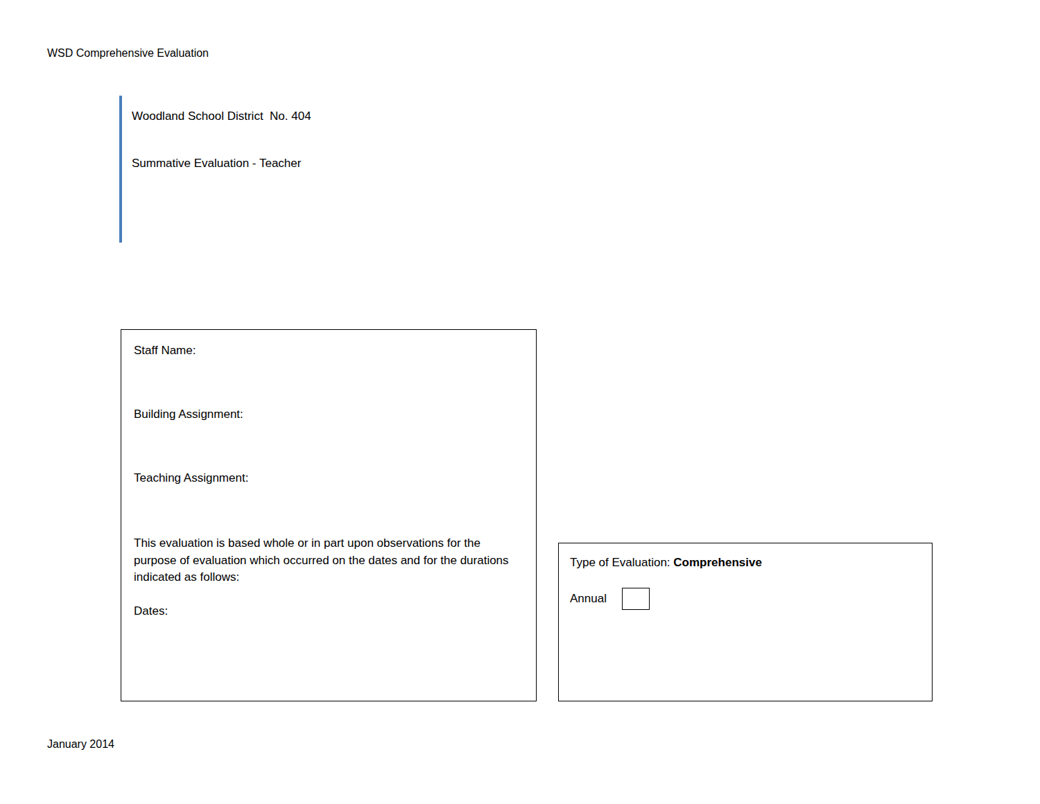WSD Comprehensive Evaluation
Woodland School District No. 404
Summative Evaluation - Teacher
Staff Name:
Building Assignment:
Teaching Assignment:
This evaluation is based whole or in part upon observations for the purpose of evaluation which occurred on the dates and for the durations indicated as follows:
Dates:
Type of Evaluation: Comprehensive
Annual
January 2014